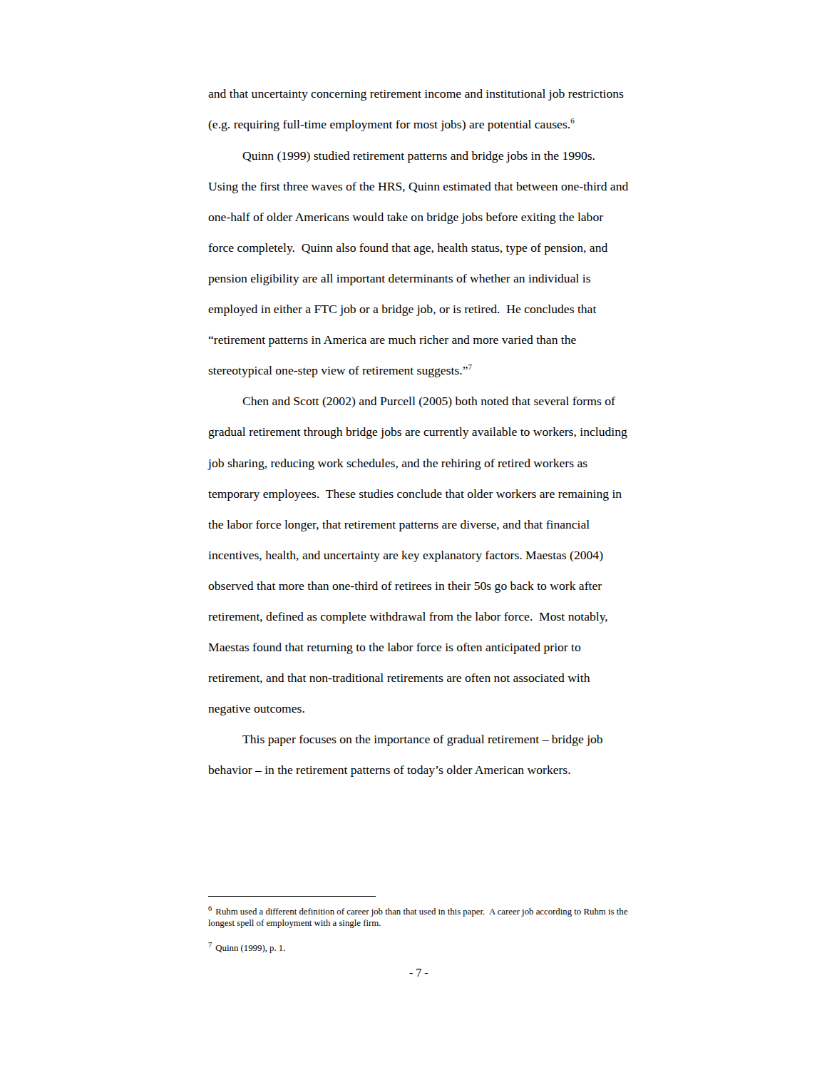and that uncertainty concerning retirement income and institutional job restrictions (e.g. requiring full-time employment for most jobs) are potential causes.6
Quinn (1999) studied retirement patterns and bridge jobs in the 1990s. Using the first three waves of the HRS, Quinn estimated that between one-third and one-half of older Americans would take on bridge jobs before exiting the labor force completely. Quinn also found that age, health status, type of pension, and pension eligibility are all important determinants of whether an individual is employed in either a FTC job or a bridge job, or is retired. He concludes that “retirement patterns in America are much richer and more varied than the stereotypical one-step view of retirement suggests.”7
Chen and Scott (2002) and Purcell (2005) both noted that several forms of gradual retirement through bridge jobs are currently available to workers, including job sharing, reducing work schedules, and the rehiring of retired workers as temporary employees. These studies conclude that older workers are remaining in the labor force longer, that retirement patterns are diverse, and that financial incentives, health, and uncertainty are key explanatory factors. Maestas (2004) observed that more than one-third of retirees in their 50s go back to work after retirement, defined as complete withdrawal from the labor force. Most notably, Maestas found that returning to the labor force is often anticipated prior to retirement, and that non-traditional retirements are often not associated with negative outcomes.
This paper focuses on the importance of gradual retirement – bridge job behavior – in the retirement patterns of today’s older American workers.
6 Ruhm used a different definition of career job than that used in this paper. A career job according to Ruhm is the longest spell of employment with a single firm.
7 Quinn (1999), p. 1.
- 7 -